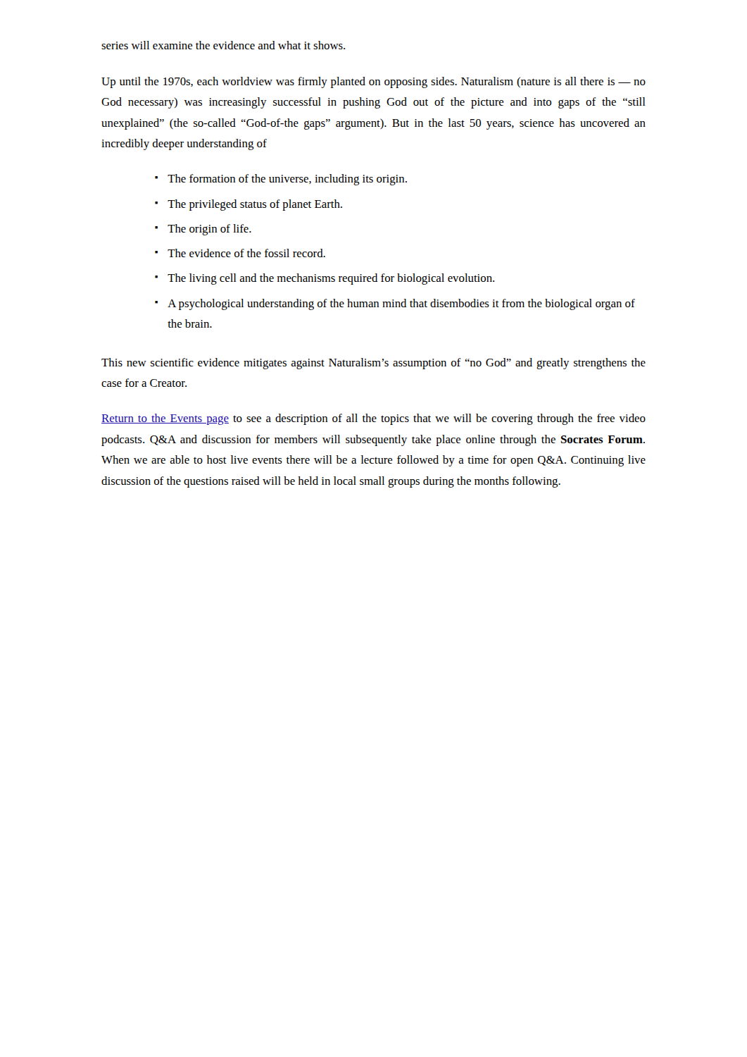series will examine the evidence and what it shows.
Up until the 1970s, each worldview was firmly planted on opposing sides. Naturalism (nature is all there is — no God necessary) was increasingly successful in pushing God out of the picture and into gaps of the “still unexplained” (the so-called “God-of-the gaps” argument). But in the last 50 years, science has uncovered an incredibly deeper understanding of
The formation of the universe, including its origin.
The privileged status of planet Earth.
The origin of life.
The evidence of the fossil record.
The living cell and the mechanisms required for biological evolution.
A psychological understanding of the human mind that disembodies it from the biological organ of the brain.
This new scientific evidence mitigates against Naturalism’s assumption of “no God” and greatly strengthens the case for a Creator.
Return to the Events page to see a description of all the topics that we will be covering through the free video podcasts. Q&A and discussion for members will subsequently take place online through the Socrates Forum. When we are able to host live events there will be a lecture followed by a time for open Q&A. Continuing live discussion of the questions raised will be held in local small groups during the months following.